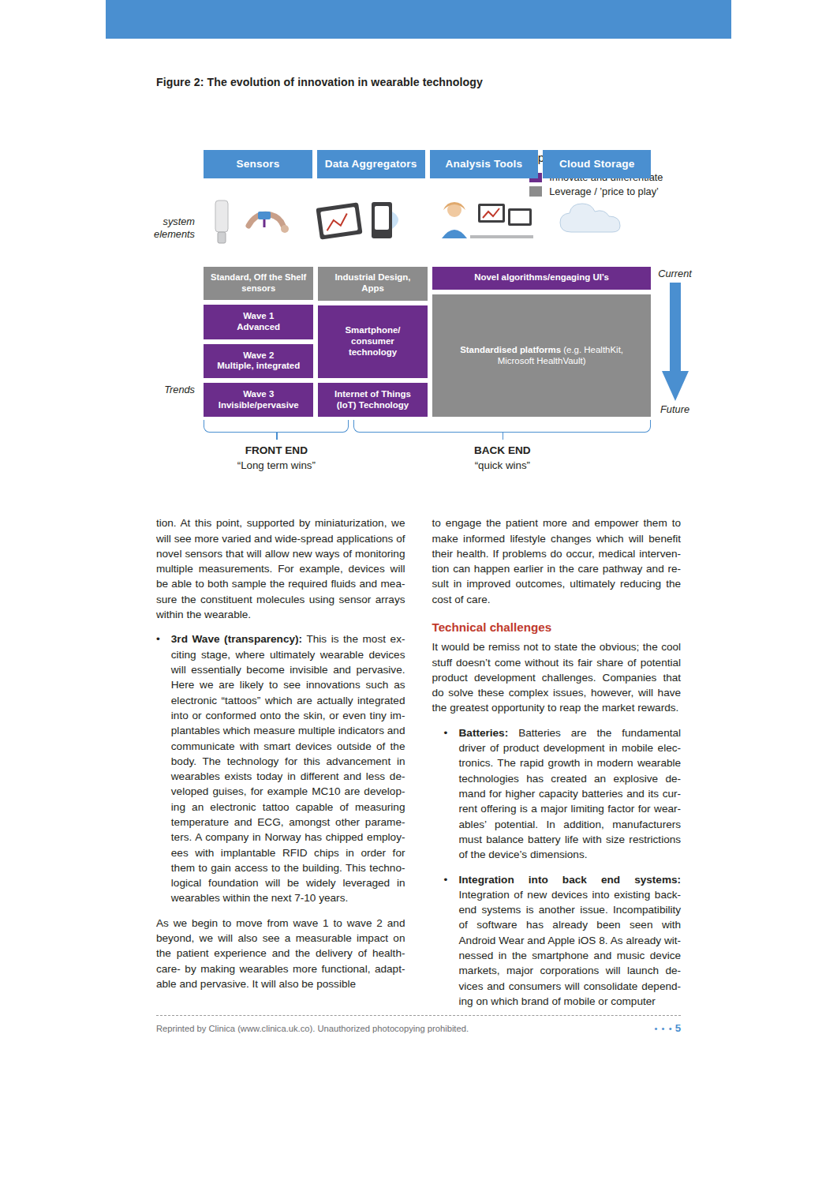Figure 2: The evolution of innovation in wearable technology
Opportunities:
Innovate and differentiate
Leverage / ’price to play’
system
elements
Trends
Sensors
Data Aggregators
Analysis Tools
Cloud Storage
Standard, Off the Shelf
sensors
Wave 1
Advanced
Wave 2
Multiple, integrated
Wave 3
Invisible/pervasive
Industrial Design,
Apps
Smartphone/
consumer
technology
Internet of Things
(IoT) Technology
Novel algorithms/engaging UI’s
Standardised platforms (e.g. HealthKit,
Microsoft HealthVault)
Current
Future
FRONT END“Long term wins”
BACK END“quick wins”
tion. At this point, supported by miniaturization, we will see more varied and wide-spread applications of novel sensors that will allow new ways of monitoring multiple measurements. For example, devices will be able to both sample the required fluids and measure the constituent molecules using sensor arrays within the wearable.
•
3rd Wave (transparency): This is the most exciting stage, where ultimately wearable devices will essentially become invisible and pervasive. Here we are likely to see innovations such as electronic “tattoos” which are actually integrated into or conformed onto the skin, or even tiny implantables which measure multiple indicators and communicate with smart devices outside of the body. The technology for this advancement in wearables exists today in different and less developed guises, for example MC10 are developing an electronic tattoo capable of measuring temperature and ECG, amongst other parameters. A company in Norway has chipped employees with implantable RFID chips in order for them to gain access to the building. This technological foundation will be widely leveraged in wearables within the next 7-10 years.
As we begin to move from wave 1 to wave 2 and beyond, we will also see a measurable impact on the patient experience and the delivery of healthcare- by making wearables more functional, adaptable and pervasive. It will also be possible
to engage the patient more and empower them to make informed lifestyle changes which will benefit their health. If problems do occur, medical intervention can happen earlier in the care pathway and result in improved outcomes, ultimately reducing the cost of care.
Technical challenges
It would be remiss not to state the obvious; the cool stuff doesn’t come without its fair share of potential product development challenges. Companies that do solve these complex issues, however, will have the greatest opportunity to reap the market rewards.
•
Batteries: Batteries are the fundamental driver of product development in mobile electronics. The rapid growth in modern wearable technologies has created an explosive demand for higher capacity batteries and its current offering is a major limiting factor for wearables’ potential. In addition, manufacturers must balance battery life with size restrictions of the device’s dimensions.
•
Integration into back end systems: Integration of new devices into existing back-end systems is another issue. Incompatibility of software has already been seen with Android Wear and Apple iOS 8. As already witnessed in the smartphone and music device markets, major corporations will launch devices and consumers will consolidate depending on which brand of mobile or computer
Reprinted by Clinica (www.clinica.uk.co). Unauthorized photocopying prohibited.
• • • 5